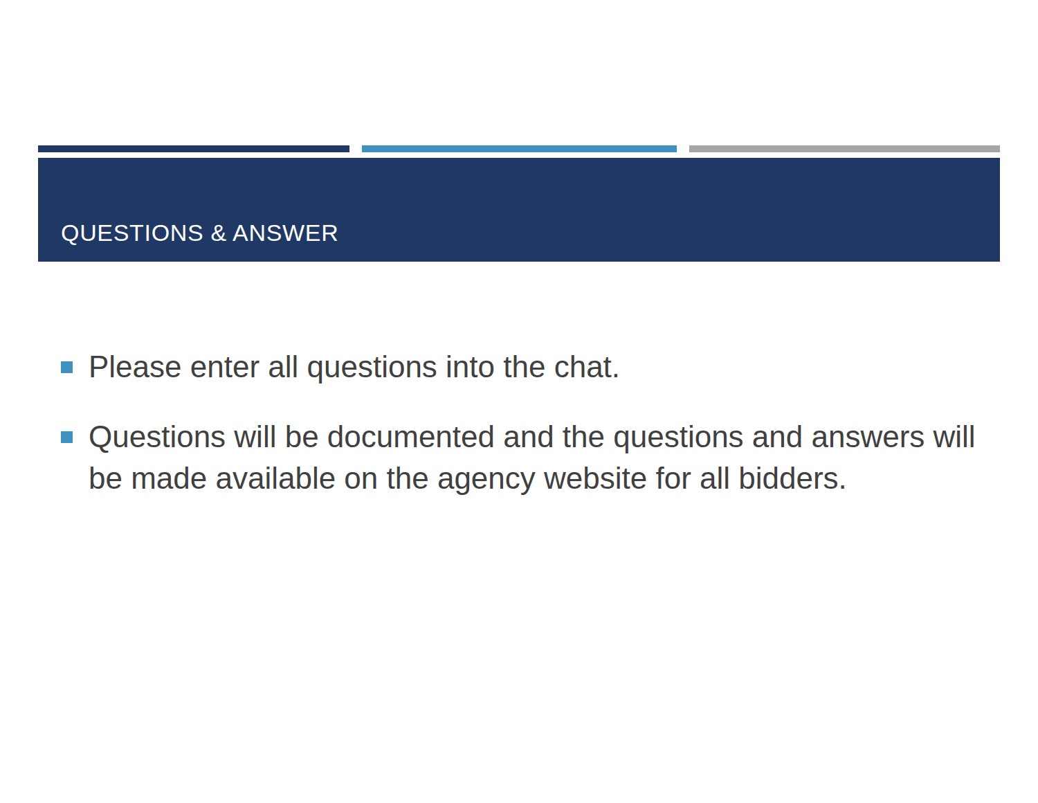Questions & Answer
Please enter all questions into the chat.
Questions will be documented and the questions and answers will be made available on the agency website for all bidders.